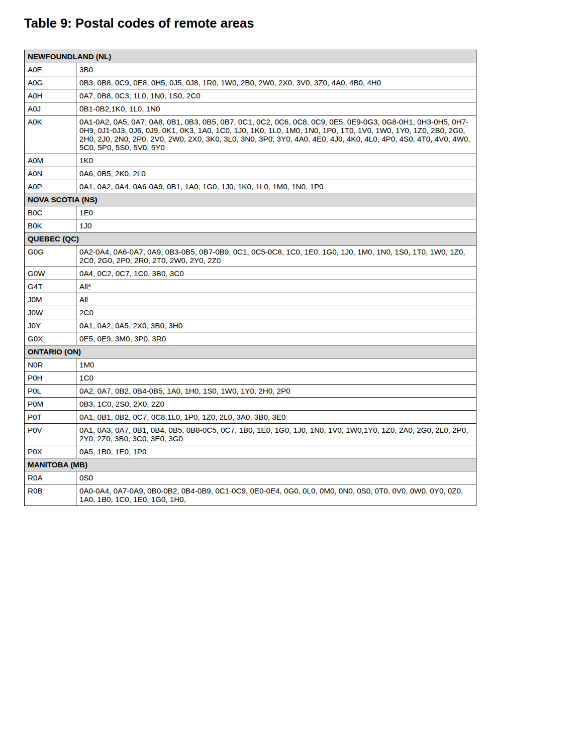Table 9: Postal codes of remote areas
| NEWFOUNDLAND (NL) |
| --- |
| A0E | 3B0 |
| A0G | 0B3, 0B8, 0C9, 0E8, 0H5, 0J5, 0J8, 1R0, 1W0, 2B0, 2W0, 2X0, 3V0, 3Z0, 4A0, 4B0, 4H0 |
| A0H | 0A7, 0B8, 0C3, 1L0, 1N0, 1S0, 2C0 |
| A0J | 0B1-0B2,1K0, 1L0, 1N0 |
| A0K | 0A1-0A2, 0A5, 0A7, 0A8, 0B1, 0B3, 0B5, 0B7, 0C1, 0C2, 0C6, 0C8, 0C9, 0E5, 0E9-0G3, 0G8-0H1, 0H3-0H5, 0H7-0H9, 0J1-0J3, 0J6, 0J9, 0K1, 0K3, 1A0, 1C0, 1J0, 1K0, 1L0, 1M0, 1N0, 1P0, 1T0, 1V0, 1W0, 1Y0, 1Z0, 2B0, 2G0, 2H0, 2J0, 2N0, 2P0, 2V0, 2W0, 2X0, 3K0, 3L0, 3N0, 3P0, 3Y0, 4A0, 4E0, 4J0, 4K0, 4L0, 4P0, 4S0, 4T0, 4V0, 4W0, 5C0, 5P0, 5S0, 5V0, 5Y0 |
| A0M | 1K0 |
| A0N | 0A6, 0B5, 2K0, 2L0 |
| A0P | 0A1, 0A2, 0A4, 0A6-0A9, 0B1, 1A0, 1G0, 1J0, 1K0, 1L0, 1M0, 1N0, 1P0 |
| NOVA SCOTIA (NS) |
| B0C | 1E0 |
| B0K | 1J0 |
| QUEBEC (QC) |
| G0G | 0A2-0A4, 0A6-0A7, 0A9, 0B3-0B5, 0B7-0B9, 0C1, 0C5-0C8, 1C0, 1E0, 1G0, 1J0, 1M0, 1N0, 1S0, 1T0, 1W0, 1Z0, 2C0, 2G0, 2P0, 2R0, 2T0, 2W0, 2Y0, 2Z0 |
| G0W | 0A4, 0C2, 0C7, 1C0, 3B0, 3C0 |
| G4T | All * |
| J0M | All |
| J0W | 2C0 |
| J0Y | 0A1, 0A2, 0A5, 2X0, 3B0, 3H0 |
| G0X | 0E5, 0E9, 3M0, 3P0, 3R0 |
| ONTARIO (ON) |
| N0R | 1M0 |
| P0H | 1C0 |
| P0L | 0A2, 0A7, 0B2, 0B4-0B5, 1A0, 1H0, 1S0, 1W0, 1Y0, 2H0, 2P0 |
| P0M | 0B3, 1C0, 2S0, 2X0, 2Z0 |
| P0T | 0A1, 0B1, 0B2, 0C7, 0C8,1L0, 1P0, 1Z0, 2L0, 3A0, 3B0, 3E0 |
| P0V | 0A1, 0A3, 0A7, 0B1, 0B4, 0B5, 0B8-0C5, 0C7, 1B0, 1E0, 1G0, 1J0, 1N0, 1V0, 1W0,1Y0, 1Z0, 2A0, 2G0, 2L0, 2P0, 2Y0, 2Z0, 3B0, 3C0, 3E0, 3G0 |
| P0X | 0A5, 1B0, 1E0, 1P0 |
| MANITOBA (MB) |
| R0A | 0S0 |
| R0B | 0A0-0A4, 0A7-0A9, 0B0-0B2, 0B4-0B9, 0C1-0C9, 0E0-0E4, 0G0, 0L0, 0M0, 0N0, 0S0, 0T0, 0V0, 0W0, 0Y0, 0Z0, 1A0, 1B0, 1C0, 1E0, 1G0, 1H0, |